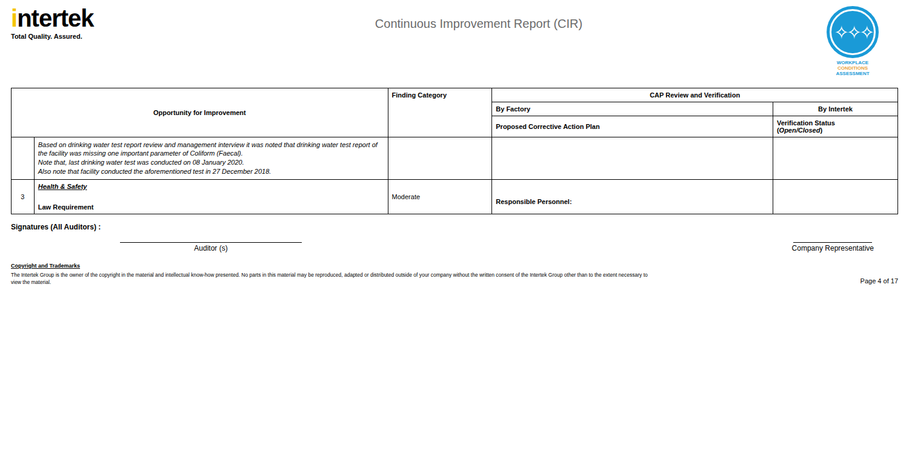intertek
Total Quality. Assured.
Continuous Improvement Report (CIR)
✧✧✧
WORKPLACE
CONDITIONS
ASSESSMENT
| Opportunity for Improvement | Finding Category | CAP Review and Verification |
| By Factory | By Intertek |
| Proposed Corrective Action Plan | Verification Status ( Open/Closed ) |
| | Based on drinking water test report review and management interview it was noted that drinking water test report of the facility was missing one important parameter of Coliform (Faecal). Note that, last drinking water test was conducted on 08 January 2020. Also note that facility conducted the aforementioned test in 27 December 2018. | | | |
| 3 | Health & Safety Law Requirement | Moderate | Responsible Personnel: | |
Signatures (All Auditors) :
Auditor (s)
Company Representative
Copyright and Trademarks
The Intertek Group is the owner of the copyright in the material and intellectual know-how presented. No parts in this material may be reproduced, adapted or distributed outside of your company without the written consent of the Intertek Group other than to the extent necessary to view the material.
Page 4 of 17